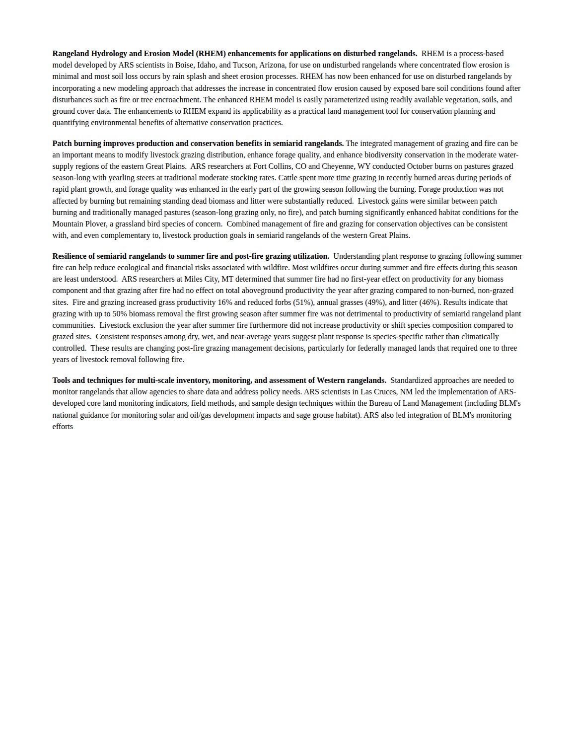Rangeland Hydrology and Erosion Model (RHEM) enhancements for applications on disturbed rangelands. RHEM is a process-based model developed by ARS scientists in Boise, Idaho, and Tucson, Arizona, for use on undisturbed rangelands where concentrated flow erosion is minimal and most soil loss occurs by rain splash and sheet erosion processes. RHEM has now been enhanced for use on disturbed rangelands by incorporating a new modeling approach that addresses the increase in concentrated flow erosion caused by exposed bare soil conditions found after disturbances such as fire or tree encroachment. The enhanced RHEM model is easily parameterized using readily available vegetation, soils, and ground cover data. The enhancements to RHEM expand its applicability as a practical land management tool for conservation planning and quantifying environmental benefits of alternative conservation practices.
Patch burning improves production and conservation benefits in semiarid rangelands. The integrated management of grazing and fire can be an important means to modify livestock grazing distribution, enhance forage quality, and enhance biodiversity conservation in the moderate water-supply regions of the eastern Great Plains. ARS researchers at Fort Collins, CO and Cheyenne, WY conducted October burns on pastures grazed season-long with yearling steers at traditional moderate stocking rates. Cattle spent more time grazing in recently burned areas during periods of rapid plant growth, and forage quality was enhanced in the early part of the growing season following the burning. Forage production was not affected by burning but remaining standing dead biomass and litter were substantially reduced. Livestock gains were similar between patch burning and traditionally managed pastures (season-long grazing only, no fire), and patch burning significantly enhanced habitat conditions for the Mountain Plover, a grassland bird species of concern. Combined management of fire and grazing for conservation objectives can be consistent with, and even complementary to, livestock production goals in semiarid rangelands of the western Great Plains.
Resilience of semiarid rangelands to summer fire and post-fire grazing utilization. Understanding plant response to grazing following summer fire can help reduce ecological and financial risks associated with wildfire. Most wildfires occur during summer and fire effects during this season are least understood. ARS researchers at Miles City, MT determined that summer fire had no first-year effect on productivity for any biomass component and that grazing after fire had no effect on total aboveground productivity the year after grazing compared to non-burned, non-grazed sites. Fire and grazing increased grass productivity 16% and reduced forbs (51%), annual grasses (49%), and litter (46%). Results indicate that grazing with up to 50% biomass removal the first growing season after summer fire was not detrimental to productivity of semiarid rangeland plant communities. Livestock exclusion the year after summer fire furthermore did not increase productivity or shift species composition compared to grazed sites. Consistent responses among dry, wet, and near-average years suggest plant response is species-specific rather than climatically controlled. These results are changing post-fire grazing management decisions, particularly for federally managed lands that required one to three years of livestock removal following fire.
Tools and techniques for multi-scale inventory, monitoring, and assessment of Western rangelands. Standardized approaches are needed to monitor rangelands that allow agencies to share data and address policy needs. ARS scientists in Las Cruces, NM led the implementation of ARS-developed core land monitoring indicators, field methods, and sample design techniques within the Bureau of Land Management (including BLM's national guidance for monitoring solar and oil/gas development impacts and sage grouse habitat). ARS also led integration of BLM's monitoring efforts